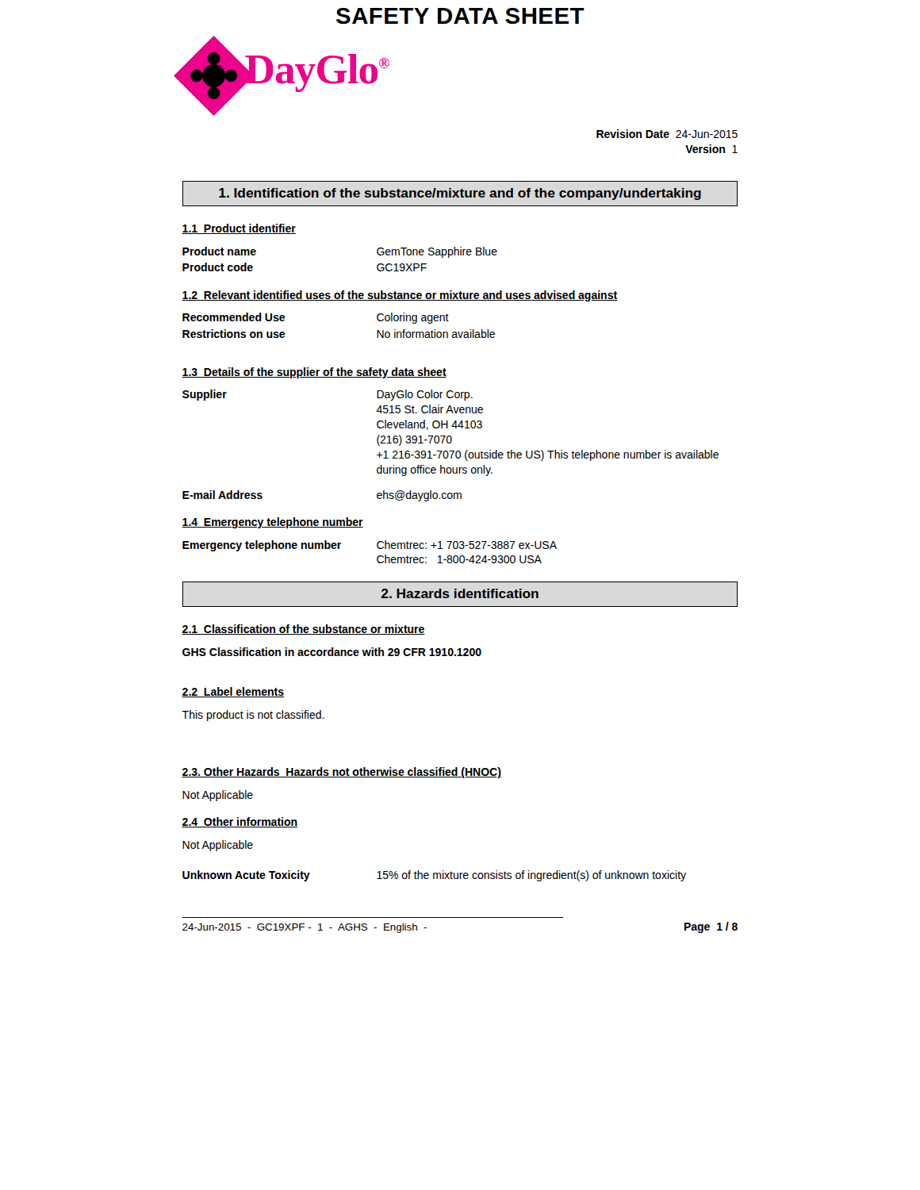SAFETY DATA SHEET
DayGlo®
Revision Date 24-Jun-2015
Version 1
1. Identification of the substance/mixture and of the company/undertaking
1.1 Product identifier
Product name
GemTone Sapphire Blue
Product code
GC19XPF
1.2 Relevant identified uses of the substance or mixture and uses advised against
Recommended Use
Coloring agent
Restrictions on use
No information available
1.3 Details of the supplier of the safety data sheet
Supplier
DayGlo Color Corp.
4515 St. Clair Avenue
Cleveland, OH 44103
(216) 391-7070
+1 216-391-7070 (outside the US) This telephone number is available during office hours only.
E-mail Address
ehs@dayglo.com
1.4 Emergency telephone number
Emergency telephone number
Chemtrec: +1 703-527-3887 ex-USA
Chemtrec: 1-800-424-9300 USA
2. Hazards identification
2.1 Classification of the substance or mixture
GHS Classification in accordance with 29 CFR 1910.1200
2.2 Label elements
This product is not classified.
2.3. Other Hazards Hazards not otherwise classified (HNOC)
Not Applicable
2.4 Other information
Not Applicable
Unknown Acute Toxicity
15% of the mixture consists of ingredient(s) of unknown toxicity
24-Jun-2015 - GC19XPF - 1 - AGHS - English -
Page 1 / 8